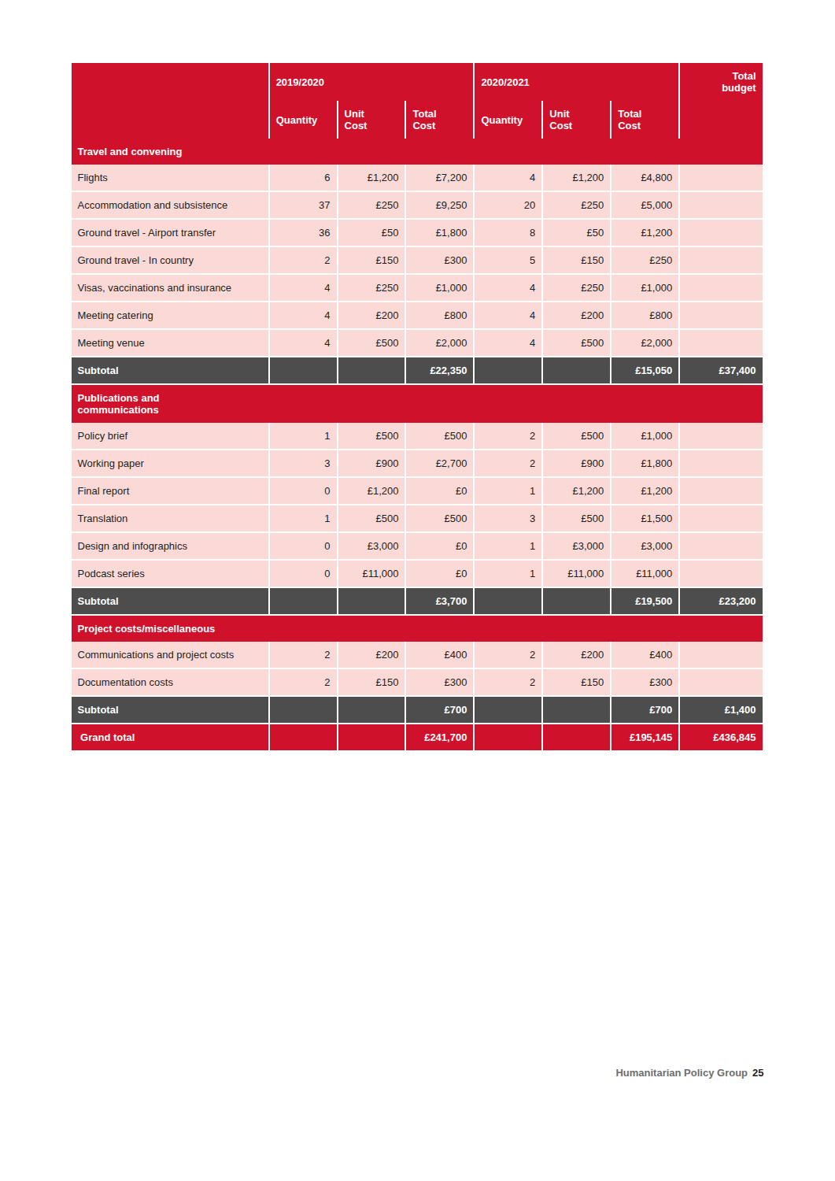| | 2019/2020 | 2020/2021 | Total budget |
| | Quantity | Unit Cost | Total Cost | Quantity | Unit Cost | Total Cost | |
| Travel and convening |
| Flights | 6 | £1,200 | £7,200 | 4 | £1,200 | £4,800 | |
| Accommodation and subsistence | 37 | £250 | £9,250 | 20 | £250 | £5,000 | |
| Ground travel - Airport transfer | 36 | £50 | £1,800 | 8 | £50 | £1,200 | |
| Ground travel - In country | 2 | £150 | £300 | 5 | £150 | £250 | |
| Visas, vaccinations and insurance | 4 | £250 | £1,000 | 4 | £250 | £1,000 | |
| Meeting catering | 4 | £200 | £800 | 4 | £200 | £800 | |
| Meeting venue | 4 | £500 | £2,000 | 4 | £500 | £2,000 | |
| Subtotal | | | £22,350 | | | £15,050 | £37,400 |
| Publications and communications |
| Policy brief | 1 | £500 | £500 | 2 | £500 | £1,000 | |
| Working paper | 3 | £900 | £2,700 | 2 | £900 | £1,800 | |
| Final report | 0 | £1,200 | £0 | 1 | £1,200 | £1,200 | |
| Translation | 1 | £500 | £500 | 3 | £500 | £1,500 | |
| Design and infographics | 0 | £3,000 | £0 | 1 | £3,000 | £3,000 | |
| Podcast series | 0 | £11,000 | £0 | 1 | £11,000 | £11,000 | |
| Subtotal | | | £3,700 | | | £19,500 | £23,200 |
| Project costs/miscellaneous |
| Communications and project costs | 2 | £200 | £400 | 2 | £200 | £400 | |
| Documentation costs | 2 | £150 | £300 | 2 | £150 | £300 | |
| Subtotal | | | £700 | | | £700 | £1,400 |
| Grand total | | | £241,700 | | | £195,145 | £436,845 |
Humanitarian Policy Group25